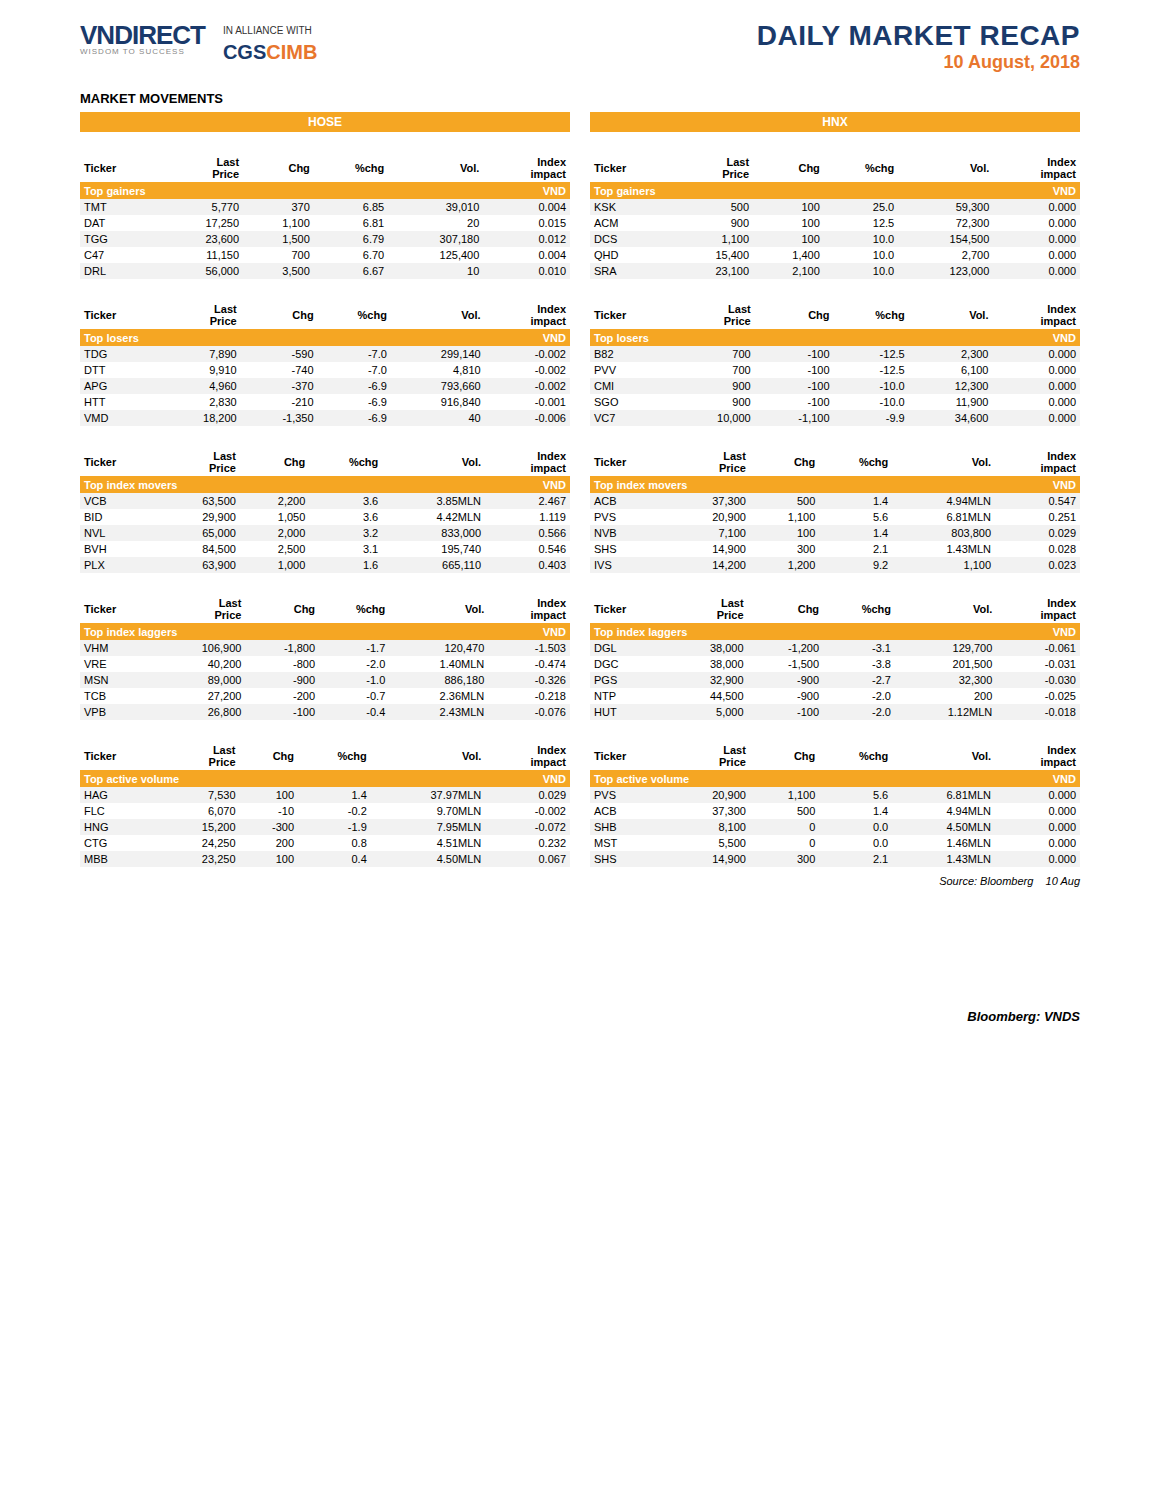VN DIRECT
WISDOM TO SUCCESS
IN ALLIANCE WITH
CGSCIMB
DAILY MARKET RECAP
10 August, 2018
MARKET MOVEMENTS
| HOSE |
| Top gainers | VND |
| Ticker | Last Price | Chg | %chg | Vol. | Index impact |
| TMT | 5,770 | 370 | 6.85 | 39,010 | 0.004 |
| DAT | 17,250 | 1,100 | 6.81 | 20 | 0.015 |
| TGG | 23,600 | 1,500 | 6.79 | 307,180 | 0.012 |
| C47 | 11,150 | 700 | 6.70 | 125,400 | 0.004 |
| DRL | 56,000 | 3,500 | 6.67 | 10 | 0.010 |
| Top losers | VND |
| Ticker | Last Price | Chg | %chg | Vol. | Index impact |
| TDG | 7,890 | -590 | -7.0 | 299,140 | -0.002 |
| DTT | 9,910 | -740 | -7.0 | 4,810 | -0.002 |
| APG | 4,960 | -370 | -6.9 | 793,660 | -0.002 |
| HTT | 2,830 | -210 | -6.9 | 916,840 | -0.001 |
| VMD | 18,200 | -1,350 | -6.9 | 40 | -0.006 |
| Top index movers | VND |
| Ticker | Last Price | Chg | %chg | Vol. | Index impact |
| VCB | 63,500 | 2,200 | 3.6 | 3.85MLN | 2.467 |
| BID | 29,900 | 1,050 | 3.6 | 4.42MLN | 1.119 |
| NVL | 65,000 | 2,000 | 3.2 | 833,000 | 0.566 |
| BVH | 84,500 | 2,500 | 3.1 | 195,740 | 0.546 |
| PLX | 63,900 | 1,000 | 1.6 | 665,110 | 0.403 |
| Top index laggers | VND |
| Ticker | Last Price | Chg | %chg | Vol. | Index impact |
| VHM | 106,900 | -1,800 | -1.7 | 120,470 | -1.503 |
| VRE | 40,200 | -800 | -2.0 | 1.40MLN | -0.474 |
| MSN | 89,000 | -900 | -1.0 | 886,180 | -0.326 |
| TCB | 27,200 | -200 | -0.7 | 2.36MLN | -0.218 |
| VPB | 26,800 | -100 | -0.4 | 2.43MLN | -0.076 |
| Top active volume | VND |
| Ticker | Last Price | Chg | %chg | Vol. | Index impact |
| HAG | 7,530 | 100 | 1.4 | 37.97MLN | 0.029 |
| FLC | 6,070 | -10 | -0.2 | 9.70MLN | -0.002 |
| HNG | 15,200 | -300 | -1.9 | 7.95MLN | -0.072 |
| CTG | 24,250 | 200 | 0.8 | 4.51MLN | 0.232 |
| MBB | 23,250 | 100 | 0.4 | 4.50MLN | 0.067 |
| HNX |
| Top gainers | VND |
| Ticker | Last Price | Chg | %chg | Vol. | Index impact |
| KSK | 500 | 100 | 25.0 | 59,300 | 0.000 |
| ACM | 900 | 100 | 12.5 | 72,300 | 0.000 |
| DCS | 1,100 | 100 | 10.0 | 154,500 | 0.000 |
| QHD | 15,400 | 1,400 | 10.0 | 2,700 | 0.000 |
| SRA | 23,100 | 2,100 | 10.0 | 123,000 | 0.000 |
| Top losers | VND |
| Ticker | Last Price | Chg | %chg | Vol. | Index impact |
| B82 | 700 | -100 | -12.5 | 2,300 | 0.000 |
| PVV | 700 | -100 | -12.5 | 6,100 | 0.000 |
| CMI | 900 | -100 | -10.0 | 12,300 | 0.000 |
| SGO | 900 | -100 | -10.0 | 11,900 | 0.000 |
| VC7 | 10,000 | -1,100 | -9.9 | 34,600 | 0.000 |
| Top index movers | VND |
| Ticker | Last Price | Chg | %chg | Vol. | Index impact |
| ACB | 37,300 | 500 | 1.4 | 4.94MLN | 0.547 |
| PVS | 20,900 | 1,100 | 5.6 | 6.81MLN | 0.251 |
| NVB | 7,100 | 100 | 1.4 | 803,800 | 0.029 |
| SHS | 14,900 | 300 | 2.1 | 1.43MLN | 0.028 |
| IVS | 14,200 | 1,200 | 9.2 | 1,100 | 0.023 |
| Top index laggers | VND |
| Ticker | Last Price | Chg | %chg | Vol. | Index impact |
| DGL | 38,000 | -1,200 | -3.1 | 129,700 | -0.061 |
| DGC | 38,000 | -1,500 | -3.8 | 201,500 | -0.031 |
| PGS | 32,900 | -900 | -2.7 | 32,300 | -0.030 |
| NTP | 44,500 | -900 | -2.0 | 200 | -0.025 |
| HUT | 5,000 | -100 | -2.0 | 1.12MLN | -0.018 |
| Top active volume | VND |
| Ticker | Last Price | Chg | %chg | Vol. | Index impact |
| PVS | 20,900 | 1,100 | 5.6 | 6.81MLN | 0.000 |
| ACB | 37,300 | 500 | 1.4 | 4.94MLN | 0.000 |
| SHB | 8,100 | 0 | 0.0 | 4.50MLN | 0.000 |
| MST | 5,500 | 0 | 0.0 | 1.46MLN | 0.000 |
| SHS | 14,900 | 300 | 2.1 | 1.43MLN | 0.000 |
Source: Bloomberg 10 Aug
Bloomberg: VNDS